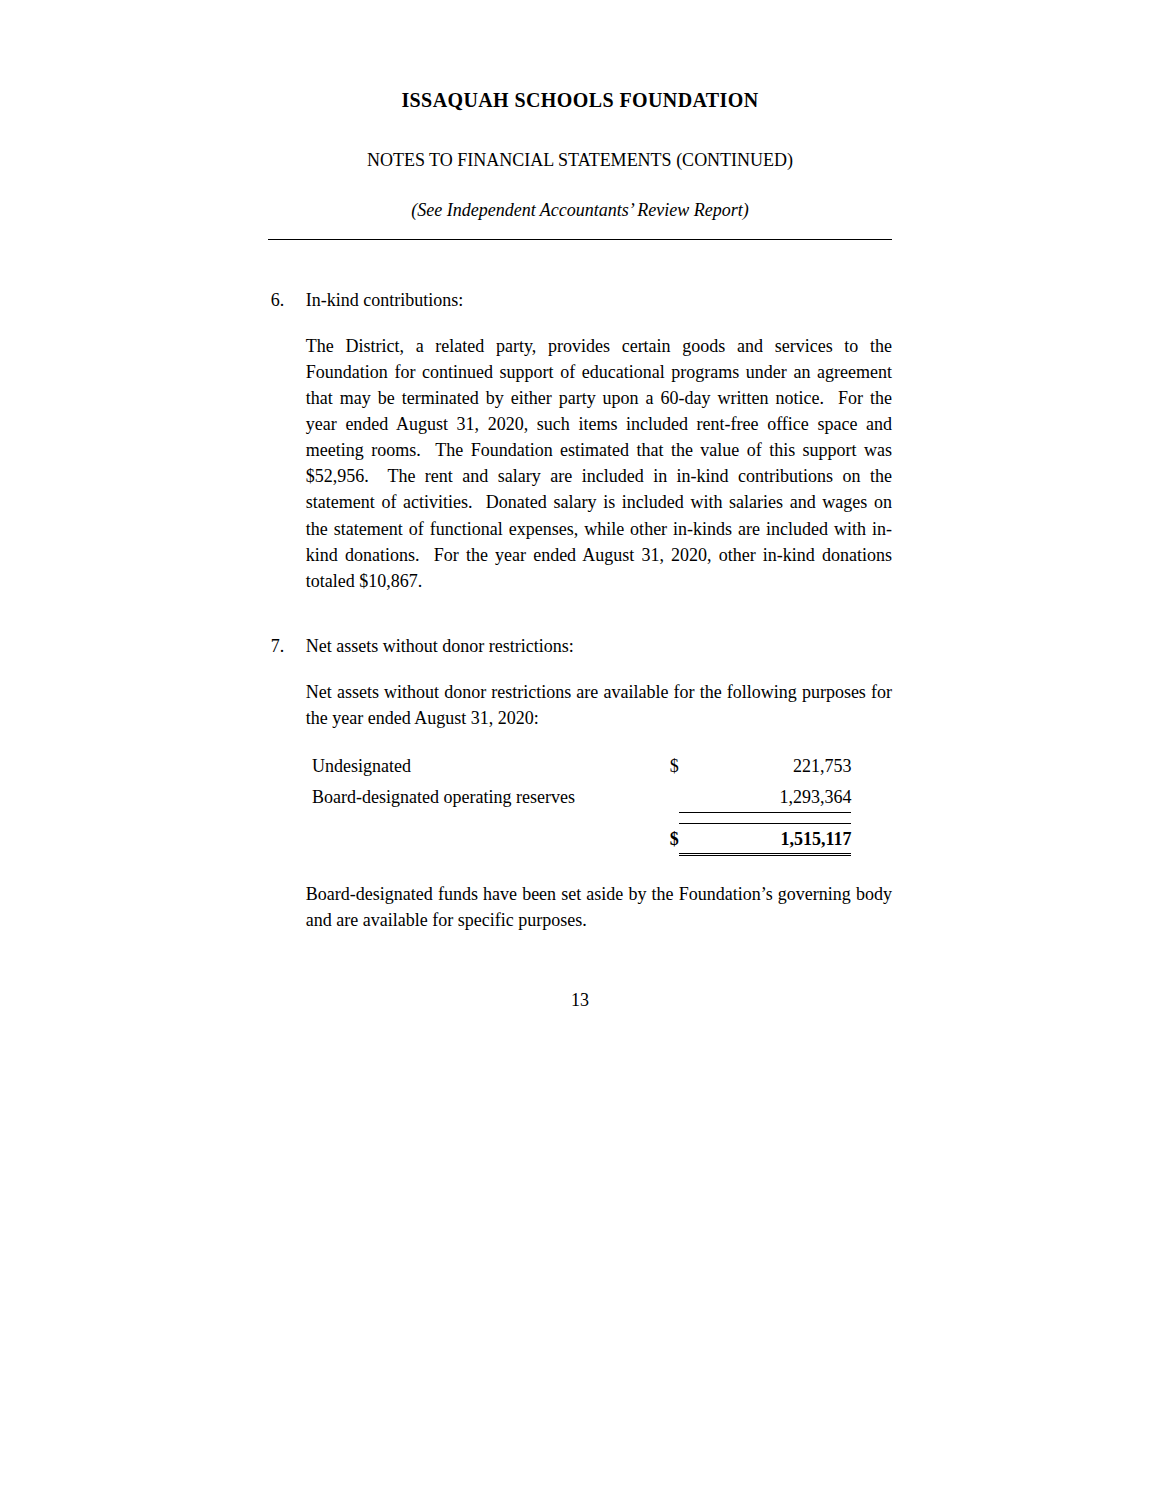ISSAQUAH SCHOOLS FOUNDATION
NOTES TO FINANCIAL STATEMENTS (CONTINUED)
(See Independent Accountants’ Review Report)
6.
In-kind contributions:
The District, a related party, provides certain goods and services to the Foundation for continued support of educational programs under an agreement that may be terminated by either party upon a 60-day written notice. For the year ended August 31, 2020, such items included rent-free office space and meeting rooms. The Foundation estimated that the value of this support was $52,956. The rent and salary are included in in-kind contributions on the statement of activities. Donated salary is included with salaries and wages on the statement of functional expenses, while other in-kinds are included with in-kind donations. For the year ended August 31, 2020, other in-kind donations totaled $10,867.
7.
Net assets without donor restrictions:
Net assets without donor restrictions are available for the following purposes for the year ended August 31, 2020:
| Undesignated | $ | 221,753 |
| Board-designated operating reserves | | 1,293,364 |
| | $ | 1,515,117 |
Board-designated funds have been set aside by the Foundation’s governing body and are available for specific purposes.
13